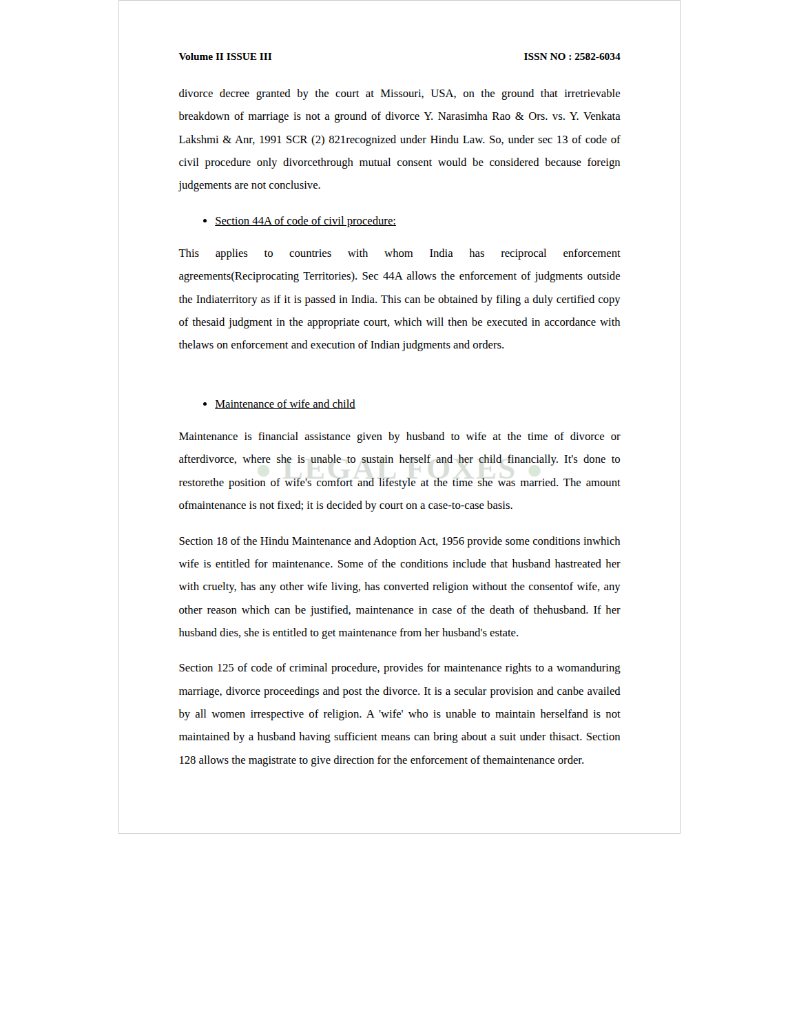Volume II ISSUE III ISSN NO : 2582-6034
divorce decree granted by the court at Missouri, USA, on the ground that irretrievable breakdown of marriage is not a ground of divorce Y. Narasimha Rao & Ors. vs. Y. Venkata Lakshmi & Anr, 1991 SCR (2) 821recognized under Hindu Law. So, under sec 13 of code of civil procedure only divorcethrough mutual consent would be considered because foreign judgements are not conclusive.
Section 44A of code of civil procedure:
This applies to countries with whom India has reciprocal enforcement agreements(Reciprocating Territories). Sec 44A allows the enforcement of judgments outside the Indiaterritory as if it is passed in India. This can be obtained by filing a duly certified copy of thesaid judgment in the appropriate court, which will then be executed in accordance with thelaws on enforcement and execution of Indian judgments and orders.
Maintenance of wife and child
Maintenance is financial assistance given by husband to wife at the time of divorce or afterdivorce, where she is unable to sustain herself and her child financially. It's done to restorethe position of wife's comfort and lifestyle at the time she was married. The amount ofmaintenance is not fixed; it is decided by court on a case-to-case basis.
Section 18 of the Hindu Maintenance and Adoption Act, 1956 provide some conditions inwhich wife is entitled for maintenance. Some of the conditions include that husband hastreated her with cruelty, has any other wife living, has converted religion without the consentof wife, any other reason which can be justified, maintenance in case of the death of thehusband. If her husband dies, she is entitled to get maintenance from her husband's estate.
Section 125 of code of criminal procedure, provides for maintenance rights to a womanduring marriage, divorce proceedings and post the divorce. It is a secular provision and canbe availed by all women irrespective of religion. A 'wife' who is unable to maintain herselfand is not maintained by a husband having sufficient means can bring about a suit under thisact. Section 128 allows the magistrate to give direction for the enforcement of themaintenance order.
● LEGAL FOXES ●